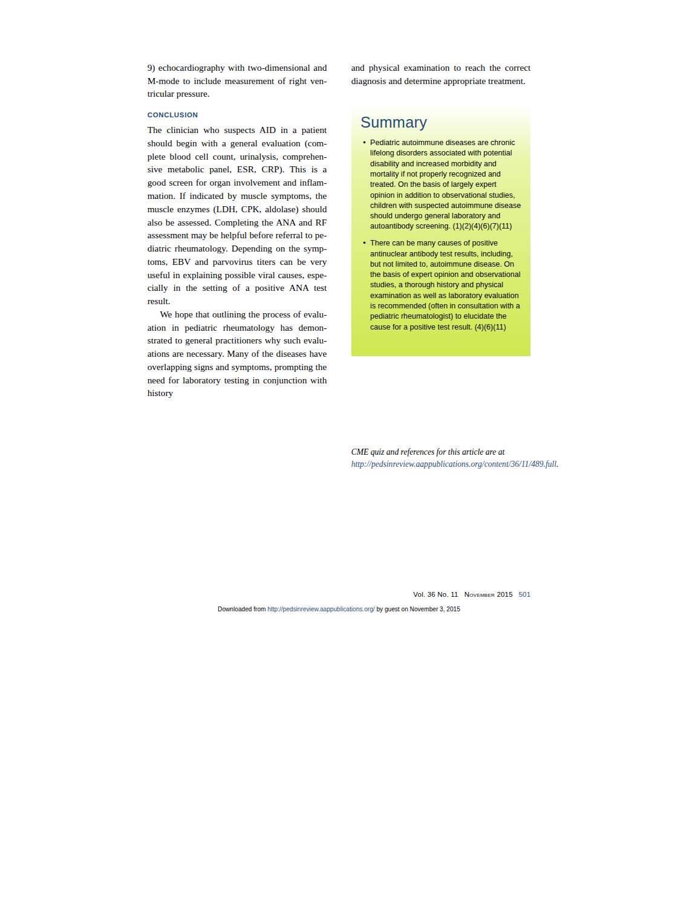9) echocardiography with two-dimensional and M-mode to include measurement of right ventricular pressure.
Conclusion
The clinician who suspects AID in a patient should begin with a general evaluation (complete blood cell count, urinalysis, comprehensive metabolic panel, ESR, CRP). This is a good screen for organ involvement and inflammation. If indicated by muscle symptoms, the muscle enzymes (LDH, CPK, aldolase) should also be assessed. Completing the ANA and RF assessment may be helpful before referral to pediatric rheumatology. Depending on the symptoms, EBV and parvovirus titers can be very useful in explaining possible viral causes, especially in the setting of a positive ANA test result.
We hope that outlining the process of evaluation in pediatric rheumatology has demonstrated to general practitioners why such evaluations are necessary. Many of the diseases have overlapping signs and symptoms, prompting the need for laboratory testing in conjunction with history
and physical examination to reach the correct diagnosis and determine appropriate treatment.
Summary
Pediatric autoimmune diseases are chronic lifelong disorders associated with potential disability and increased morbidity and mortality if not properly recognized and treated. On the basis of largely expert opinion in addition to observational studies, children with suspected autoimmune disease should undergo general laboratory and autoantibody screening. (1)(2)(4)(6)(7)(11)
There can be many causes of positive antinuclear antibody test results, including, but not limited to, autoimmune disease. On the basis of expert opinion and observational studies, a thorough history and physical examination as well as laboratory evaluation is recommended (often in consultation with a pediatric rheumatologist) to elucidate the cause for a positive test result. (4)(6)(11)
CME quiz and references for this article are at http://pedsinreview.aappublications.org/content/36/11/489.full.
Vol. 36 No. 11 November 2015 501
Downloaded from http://pedsinreview.aappublications.org/ by guest on November 3, 2015